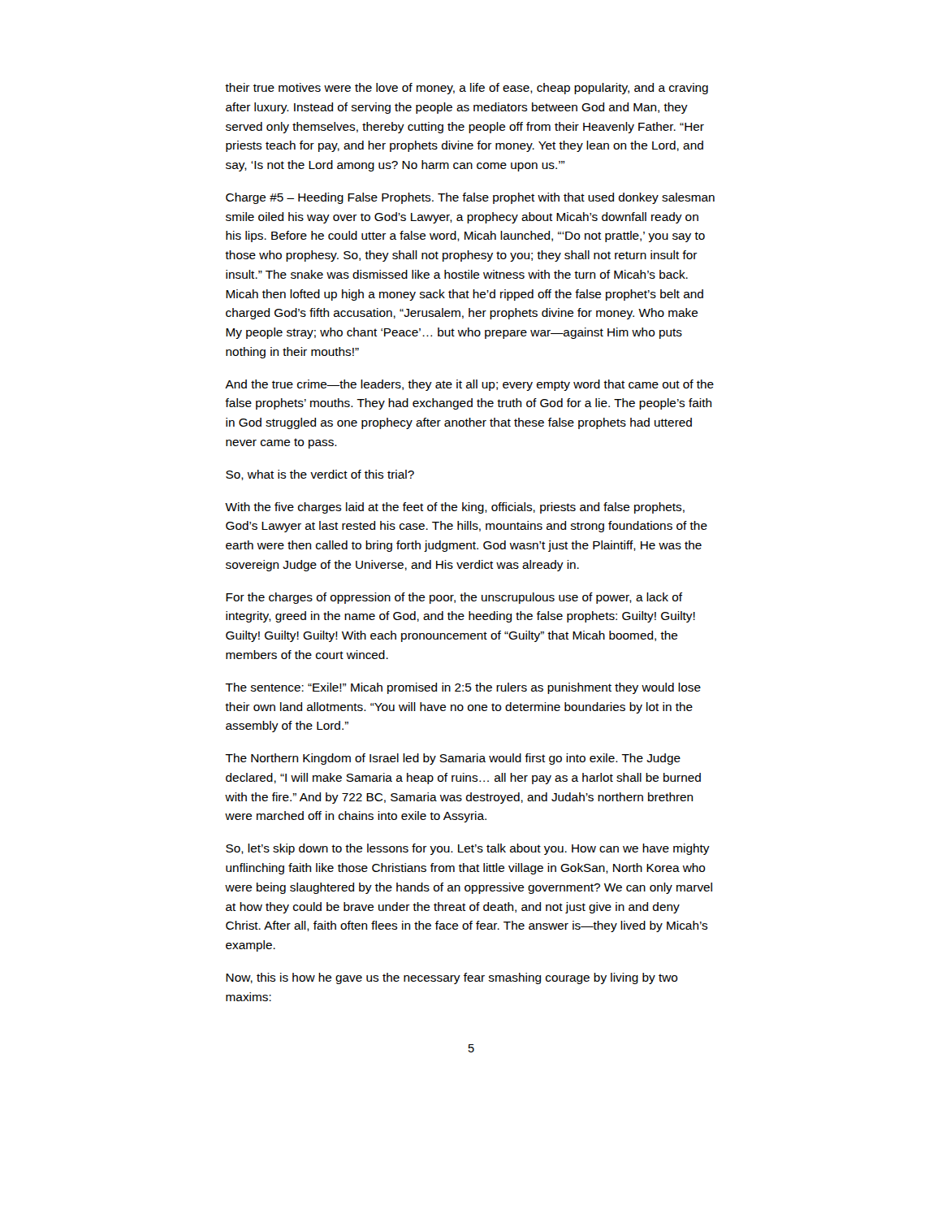their true motives were the love of money, a life of ease, cheap popularity, and a craving after luxury. Instead of serving the people as mediators between God and Man, they served only themselves, thereby cutting the people off from their Heavenly Father. “Her priests teach for pay, and her prophets divine for money. Yet they lean on the Lord, and say, ‘Is not the Lord among us? No harm can come upon us.’”
Charge #5 – Heeding False Prophets. The false prophet with that used donkey salesman smile oiled his way over to God’s Lawyer, a prophecy about Micah’s downfall ready on his lips. Before he could utter a false word, Micah launched, “‘Do not prattle,’ you say to those who prophesy. So, they shall not prophesy to you; they shall not return insult for insult.” The snake was dismissed like a hostile witness with the turn of Micah’s back. Micah then lofted up high a money sack that he’d ripped off the false prophet’s belt and charged God’s fifth accusation, “Jerusalem, her prophets divine for money. Who make My people stray; who chant ‘Peace’… but who prepare war—against Him who puts nothing in their mouths!”
And the true crime—the leaders, they ate it all up; every empty word that came out of the false prophets’ mouths. They had exchanged the truth of God for a lie. The people’s faith in God struggled as one prophecy after another that these false prophets had uttered never came to pass.
So, what is the verdict of this trial?
With the five charges laid at the feet of the king, officials, priests and false prophets, God’s Lawyer at last rested his case. The hills, mountains and strong foundations of the earth were then called to bring forth judgment. God wasn’t just the Plaintiff, He was the sovereign Judge of the Universe, and His verdict was already in.
For the charges of oppression of the poor, the unscrupulous use of power, a lack of integrity, greed in the name of God, and the heeding the false prophets: Guilty! Guilty! Guilty! Guilty! Guilty! With each pronouncement of “Guilty” that Micah boomed, the members of the court winced.
The sentence: “Exile!” Micah promised in 2:5 the rulers as punishment they would lose their own land allotments. “You will have no one to determine boundaries by lot in the assembly of the Lord.”
The Northern Kingdom of Israel led by Samaria would first go into exile. The Judge declared, “I will make Samaria a heap of ruins… all her pay as a harlot shall be burned with the fire.” And by 722 BC, Samaria was destroyed, and Judah’s northern brethren were marched off in chains into exile to Assyria.
So, let’s skip down to the lessons for you. Let’s talk about you. How can we have mighty unflinching faith like those Christians from that little village in GokSan, North Korea who were being slaughtered by the hands of an oppressive government? We can only marvel at how they could be brave under the threat of death, and not just give in and deny Christ. After all, faith often flees in the face of fear. The answer is—they lived by Micah’s example.
Now, this is how he gave us the necessary fear smashing courage by living by two maxims:
5